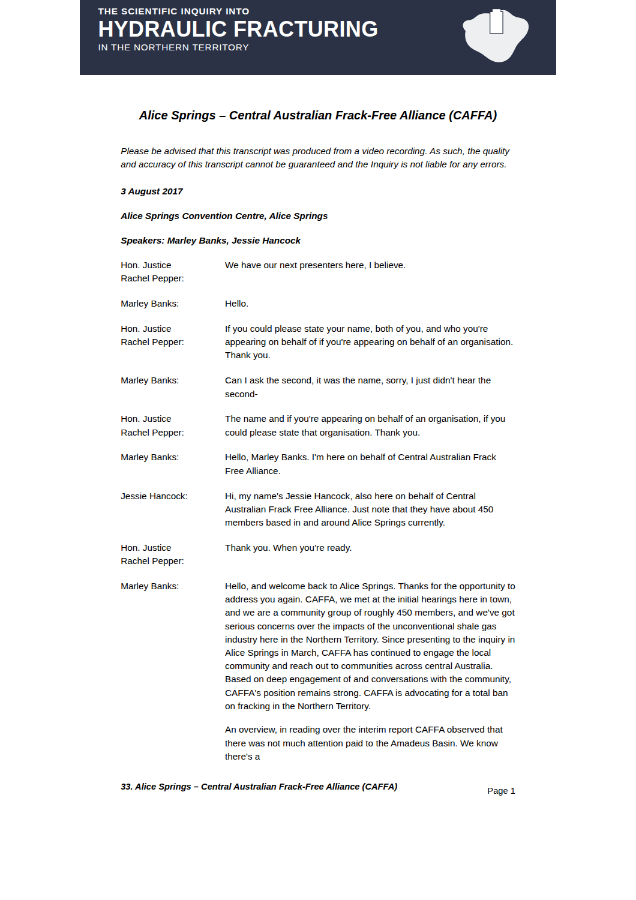The Scientific Inquiry into
Hydraulic Fracturing
in the Northern Territory
Alice Springs – Central Australian Frack-Free Alliance (CAFFA)
Please be advised that this transcript was produced from a video recording. As such, the quality and accuracy of this transcript cannot be guaranteed and the Inquiry is not liable for any errors.
3 August 2017
Alice Springs Convention Centre, Alice Springs
Speakers: Marley Banks, Jessie Hancock
| Hon. Justice Rachel Pepper: | We have our next presenters here, I believe. |
| Marley Banks: | Hello. |
| Hon. Justice Rachel Pepper: | If you could please state your name, both of you, and who you're appearing on behalf of if you're appearing on behalf of an organisation. Thank you. |
| Marley Banks: | Can I ask the second, it was the name, sorry, I just didn't hear the second- |
| Hon. Justice Rachel Pepper: | The name and if you're appearing on behalf of an organisation, if you could please state that organisation. Thank you. |
| Marley Banks: | Hello, Marley Banks. I'm here on behalf of Central Australian Frack Free Alliance. |
| Jessie Hancock: | Hi, my name's Jessie Hancock, also here on behalf of Central Australian Frack Free Alliance. Just note that they have about 450 members based in and around Alice Springs currently. |
| Hon. Justice Rachel Pepper: | Thank you. When you're ready. |
| Marley Banks: | Hello, and welcome back to Alice Springs. Thanks for the opportunity to address you again. CAFFA, we met at the initial hearings here in town, and we are a community group of roughly 450 members, and we've got serious concerns over the impacts of the unconventional shale gas industry here in the Northern Territory. Since presenting to the inquiry in Alice Springs in March, CAFFA has continued to engage the local community and reach out to communities across central Australia. Based on deep engagement of and conversations with the community, CAFFA's position remains strong. CAFFA is advocating for a total ban on fracking in the Northern Territory. An overview, in reading over the interim report CAFFA observed that there was not much attention paid to the Amadeus Basin. We know there's a |
33. Alice Springs – Central Australian Frack-Free Alliance (CAFFA)
Page 1